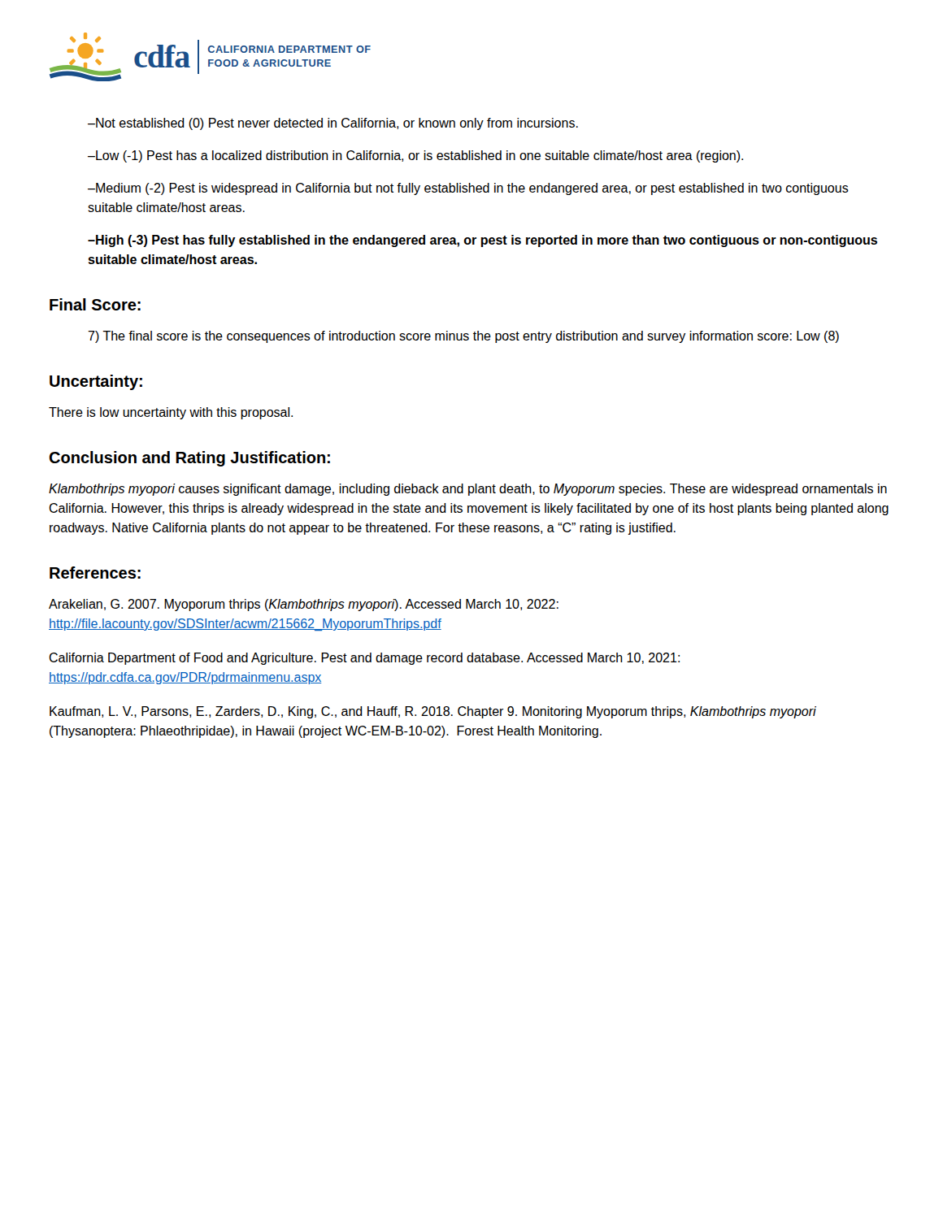cdfa
California Department of
Food & Agriculture
–Not established (0) Pest never detected in California, or known only from incursions.
–Low (-1) Pest has a localized distribution in California, or is established in one suitable climate/host area (region).
–Medium (-2) Pest is widespread in California but not fully established in the endangered area, or pest established in two contiguous suitable climate/host areas.
–High (-3) Pest has fully established in the endangered area, or pest is reported in more than two contiguous or non-contiguous suitable climate/host areas.
Final Score:
7) The final score is the consequences of introduction score minus the post entry distribution and survey information score: Low (8)
Uncertainty:
There is low uncertainty with this proposal.
Conclusion and Rating Justification:
Klambothrips myopori causes significant damage, including dieback and plant death, to Myoporum species. These are widespread ornamentals in California. However, this thrips is already widespread in the state and its movement is likely facilitated by one of its host plants being planted along roadways. Native California plants do not appear to be threatened. For these reasons, a “C” rating is justified.
References:
Arakelian, G. 2007. Myoporum thrips (Klambothrips myopori). Accessed March 10, 2022:
http://file.lacounty.gov/SDSInter/acwm/215662_MyoporumThrips.pdf
California Department of Food and Agriculture. Pest and damage record database. Accessed March 10, 2021:
https://pdr.cdfa.ca.gov/PDR/pdrmainmenu.aspx
Kaufman, L. V., Parsons, E., Zarders, D., King, C., and Hauff, R. 2018. Chapter 9. Monitoring Myoporum thrips, Klambothrips myopori (Thysanoptera: Phlaeothripidae), in Hawaii (project WC-EM-B-10-02). Forest Health Monitoring.